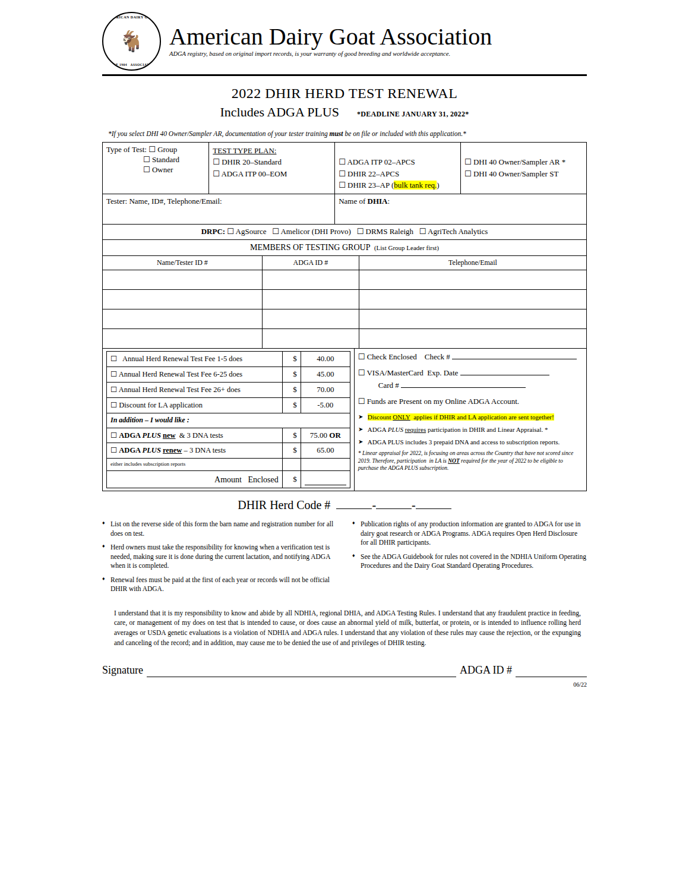AMERICAN DAIRY GOAT
🐐
SINCE 1904 ASSOCIATION
American Dairy Goat Association
ADGA registry, based on original import records, is your warranty of good breeding and worldwide acceptance.
2022 DHIR HERD TEST RENEWAL
Includes ADGA PLUS *DEADLINE JANUARY 31, 2022*
*If you select DHI 40 Owner/Sampler AR, documentation of your tester training must be on file or included with this application.*
| Type of Test: ☐ Group ☐ Standard ☐ Owner | TEST TYPE PLAN: ☐ DHIR 20–Standard ☐ ADGA ITP 00–EOM | ☐ ADGA ITP 02–APCS ☐ DHIR 22–APCS ☐ DHIR 23–AP ( bulk tank req. ) | ☐ DHI 40 Owner/Sampler AR * ☐ DHI 40 Owner/Sampler ST |
| Tester: Name, ID#, Telephone/Email: | Name of DHIA : |
| DRPC: ☐ AgSource ☐ Amelicor (DHI Provo) ☐ DRMS Raleigh ☐ AgriTech Analytics |
| MEMBERS OF TESTING GROUP (List Group Leader first) |
| Name/Tester ID # | ADGA ID # | Telephone/Email |
| / ☐ Annual Herd Renewal Test Fee 1-5 does / $ / 40.00 / / ☐ Annual Herd Renewal Test Fee 6-25 does / $ / 45.00 / / ☐ Annual Herd Renewal Test Fee 26+ does / $ / 70.00 / / ☐ Discount for LA application / $ / -5.00 / / In addition – I would like : / / ☐ ADGA PLUS new & 3 DNA tests / $ / 75.00 OR / / ☐ ADGA PLUS renew – 3 DNA tests / $ / 65.00 / / either includes subscription reports / / / / Amount Enclosed / $ / / | ☐ Check Enclosed Check # ☐ VISA/MasterCard Exp. Date Card # ☐ Funds are Present on my Online ADGA Account. Discount ONLY applies if DHIR and LA application are sent together! ADGA PLUS requires participation in DHIR and Linear Appraisal. * ADGA PLUS includes 3 prepaid DNA and access to subscription reports. * Linear appraisal for 2022, is focusing on areas across the Country that have not scored since 2019. Therefore, participation in LA is NOT required for the year of 2022 to be eligible to purchase the ADGA PLUS subscription. |
DHIR Herd Code # - -
List on the reverse side of this form the barn name and registration number for all does on test.
Herd owners must take the responsibility for knowing when a verification test is needed, making sure it is done during the current lactation, and notifying ADGA when it is completed.
Renewal fees must be paid at the first of each year or records will not be official DHIR with ADGA.
Publication rights of any production information are granted to ADGA for use in dairy goat research or ADGA Programs. ADGA requires Open Herd Disclosure for all DHIR participants.
See the ADGA Guidebook for rules not covered in the NDHIA Uniform Operating Procedures and the Dairy Goat Standard Operating Procedures.
I understand that it is my responsibility to know and abide by all NDHIA, regional DHIA, and ADGA Testing Rules. I understand that any fraudulent practice in feeding, care, or management of my does on test that is intended to cause, or does cause an abnormal yield of milk, butterfat, or protein, or is intended to influence rolling herd averages or USDA genetic evaluations is a violation of NDHIA and ADGA rules. I understand that any violation of these rules may cause the rejection, or the expunging and canceling of the record; and in addition, may cause me to be denied the use of and privileges of DHIR testing.
Signature ADGA ID #
06/22